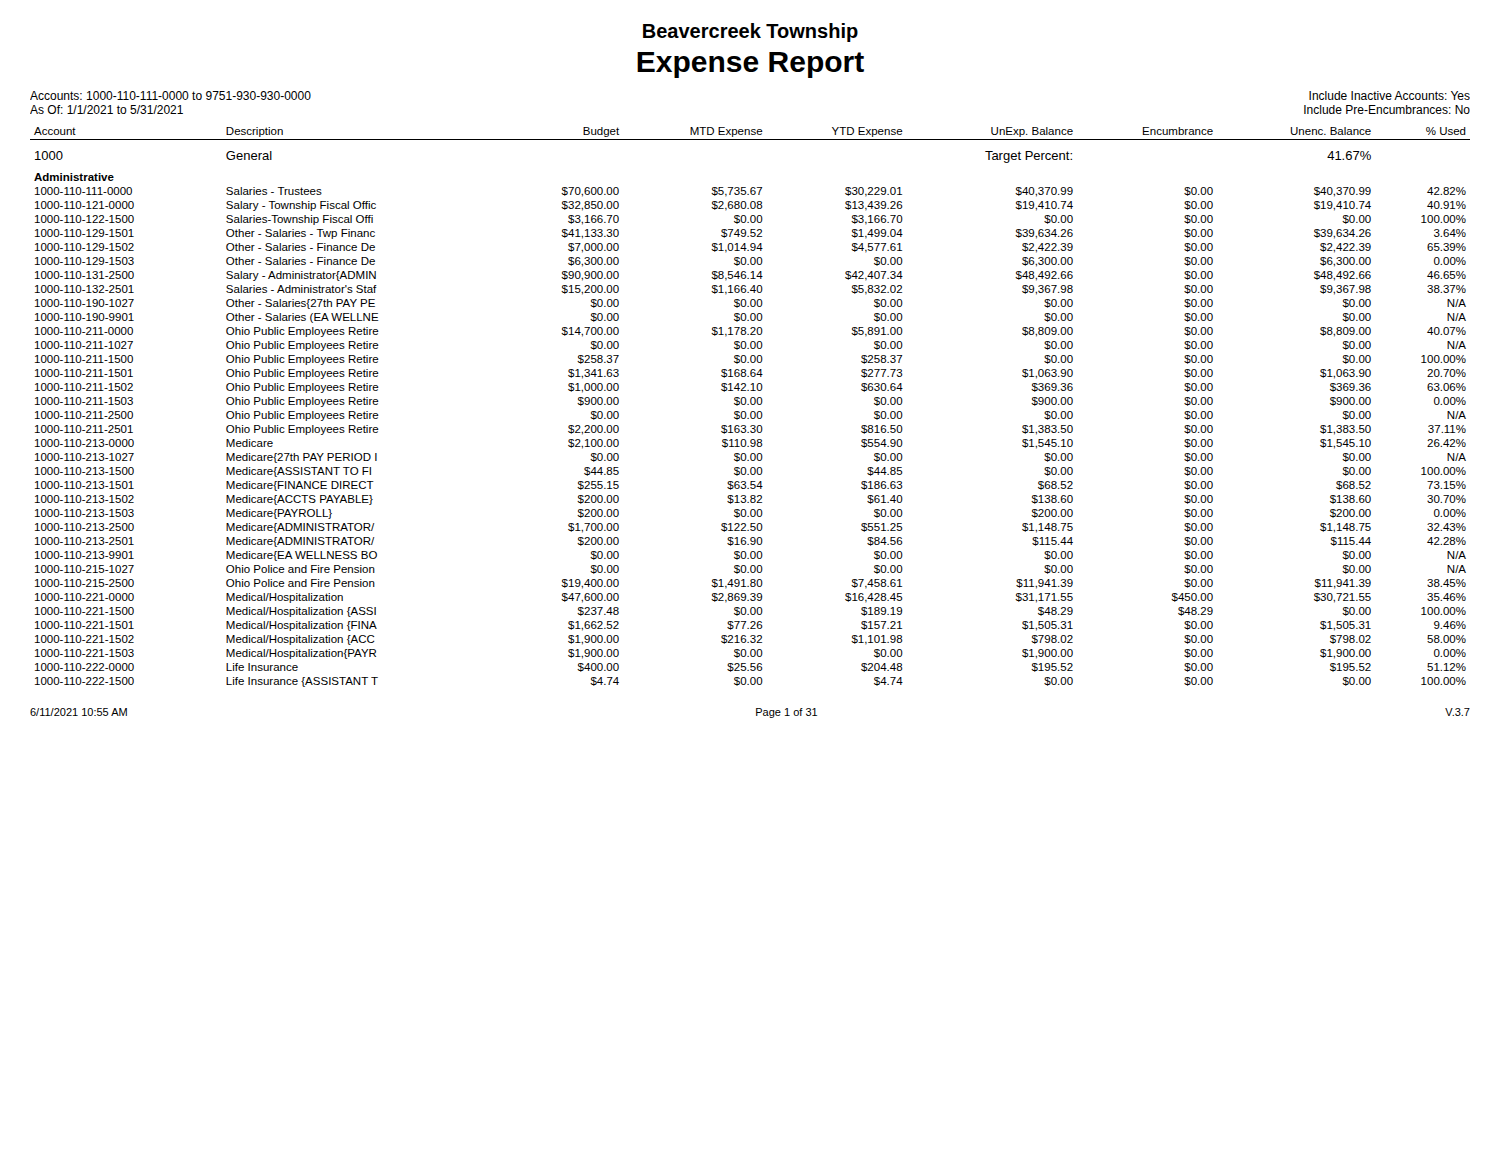Beavercreek Township
Expense Report
Accounts: 1000-110-111-0000 to 9751-930-930-0000
As Of: 1/1/2021 to 5/31/2021
Include Inactive Accounts: Yes
Include Pre-Encumbrances: No
| Account | Description | Budget | MTD Expense | YTD Expense | UnExp. Balance | Encumbrance | Unenc. Balance | % Used |
| --- | --- | --- | --- | --- | --- | --- | --- | --- |
| 1000 | General | | | | Target Percent: | | 41.67% | |
| Administrative |
| 1000-110-111-0000 | Salaries - Trustees | $70,600.00 | $5,735.67 | $30,229.01 | $40,370.99 | $0.00 | $40,370.99 | 42.82% |
| 1000-110-121-0000 | Salary - Township Fiscal Offic | $32,850.00 | $2,680.08 | $13,439.26 | $19,410.74 | $0.00 | $19,410.74 | 40.91% |
| 1000-110-122-1500 | Salaries-Township Fiscal Offi | $3,166.70 | $0.00 | $3,166.70 | $0.00 | $0.00 | $0.00 | 100.00% |
| 1000-110-129-1501 | Other - Salaries - Twp Financ | $41,133.30 | $749.52 | $1,499.04 | $39,634.26 | $0.00 | $39,634.26 | 3.64% |
| 1000-110-129-1502 | Other - Salaries - Finance De | $7,000.00 | $1,014.94 | $4,577.61 | $2,422.39 | $0.00 | $2,422.39 | 65.39% |
| 1000-110-129-1503 | Other - Salaries - Finance De | $6,300.00 | $0.00 | $0.00 | $6,300.00 | $0.00 | $6,300.00 | 0.00% |
| 1000-110-131-2500 | Salary - Administrator{ADMIN | $90,900.00 | $8,546.14 | $42,407.34 | $48,492.66 | $0.00 | $48,492.66 | 46.65% |
| 1000-110-132-2501 | Salaries - Administrator's Staf | $15,200.00 | $1,166.40 | $5,832.02 | $9,367.98 | $0.00 | $9,367.98 | 38.37% |
| 1000-110-190-1027 | Other - Salaries{27th PAY PE | $0.00 | $0.00 | $0.00 | $0.00 | $0.00 | $0.00 | N/A |
| 1000-110-190-9901 | Other - Salaries (EA WELLNE | $0.00 | $0.00 | $0.00 | $0.00 | $0.00 | $0.00 | N/A |
| 1000-110-211-0000 | Ohio Public Employees Retire | $14,700.00 | $1,178.20 | $5,891.00 | $8,809.00 | $0.00 | $8,809.00 | 40.07% |
| 1000-110-211-1027 | Ohio Public Employees Retire | $0.00 | $0.00 | $0.00 | $0.00 | $0.00 | $0.00 | N/A |
| 1000-110-211-1500 | Ohio Public Employees Retire | $258.37 | $0.00 | $258.37 | $0.00 | $0.00 | $0.00 | 100.00% |
| 1000-110-211-1501 | Ohio Public Employees Retire | $1,341.63 | $168.64 | $277.73 | $1,063.90 | $0.00 | $1,063.90 | 20.70% |
| 1000-110-211-1502 | Ohio Public Employees Retire | $1,000.00 | $142.10 | $630.64 | $369.36 | $0.00 | $369.36 | 63.06% |
| 1000-110-211-1503 | Ohio Public Employees Retire | $900.00 | $0.00 | $0.00 | $900.00 | $0.00 | $900.00 | 0.00% |
| 1000-110-211-2500 | Ohio Public Employees Retire | $0.00 | $0.00 | $0.00 | $0.00 | $0.00 | $0.00 | N/A |
| 1000-110-211-2501 | Ohio Public Employees Retire | $2,200.00 | $163.30 | $816.50 | $1,383.50 | $0.00 | $1,383.50 | 37.11% |
| 1000-110-213-0000 | Medicare | $2,100.00 | $110.98 | $554.90 | $1,545.10 | $0.00 | $1,545.10 | 26.42% |
| 1000-110-213-1027 | Medicare{27th PAY PERIOD I | $0.00 | $0.00 | $0.00 | $0.00 | $0.00 | $0.00 | N/A |
| 1000-110-213-1500 | Medicare{ASSISTANT TO FI | $44.85 | $0.00 | $44.85 | $0.00 | $0.00 | $0.00 | 100.00% |
| 1000-110-213-1501 | Medicare{FINANCE DIRECT | $255.15 | $63.54 | $186.63 | $68.52 | $0.00 | $68.52 | 73.15% |
| 1000-110-213-1502 | Medicare{ACCTS PAYABLE} | $200.00 | $13.82 | $61.40 | $138.60 | $0.00 | $138.60 | 30.70% |
| 1000-110-213-1503 | Medicare{PAYROLL} | $200.00 | $0.00 | $0.00 | $200.00 | $0.00 | $200.00 | 0.00% |
| 1000-110-213-2500 | Medicare{ADMINISTRATOR/ | $1,700.00 | $122.50 | $551.25 | $1,148.75 | $0.00 | $1,148.75 | 32.43% |
| 1000-110-213-2501 | Medicare{ADMINISTRATOR/ | $200.00 | $16.90 | $84.56 | $115.44 | $0.00 | $115.44 | 42.28% |
| 1000-110-213-9901 | Medicare{EA WELLNESS BO | $0.00 | $0.00 | $0.00 | $0.00 | $0.00 | $0.00 | N/A |
| 1000-110-215-1027 | Ohio Police and Fire Pension | $0.00 | $0.00 | $0.00 | $0.00 | $0.00 | $0.00 | N/A |
| 1000-110-215-2500 | Ohio Police and Fire Pension | $19,400.00 | $1,491.80 | $7,458.61 | $11,941.39 | $0.00 | $11,941.39 | 38.45% |
| 1000-110-221-0000 | Medical/Hospitalization | $47,600.00 | $2,869.39 | $16,428.45 | $31,171.55 | $450.00 | $30,721.55 | 35.46% |
| 1000-110-221-1500 | Medical/Hospitalization {ASSI | $237.48 | $0.00 | $189.19 | $48.29 | $48.29 | $0.00 | 100.00% |
| 1000-110-221-1501 | Medical/Hospitalization {FINA | $1,662.52 | $77.26 | $157.21 | $1,505.31 | $0.00 | $1,505.31 | 9.46% |
| 1000-110-221-1502 | Medical/Hospitalization {ACC | $1,900.00 | $216.32 | $1,101.98 | $798.02 | $0.00 | $798.02 | 58.00% |
| 1000-110-221-1503 | Medical/Hospitalization{PAYR | $1,900.00 | $0.00 | $0.00 | $1,900.00 | $0.00 | $1,900.00 | 0.00% |
| 1000-110-222-0000 | Life Insurance | $400.00 | $25.56 | $204.48 | $195.52 | $0.00 | $195.52 | 51.12% |
| 1000-110-222-1500 | Life Insurance {ASSISTANT T | $4.74 | $0.00 | $4.74 | $0.00 | $0.00 | $0.00 | 100.00% |
6/11/2021 10:55 AM
V.3.7
Page 1 of 31